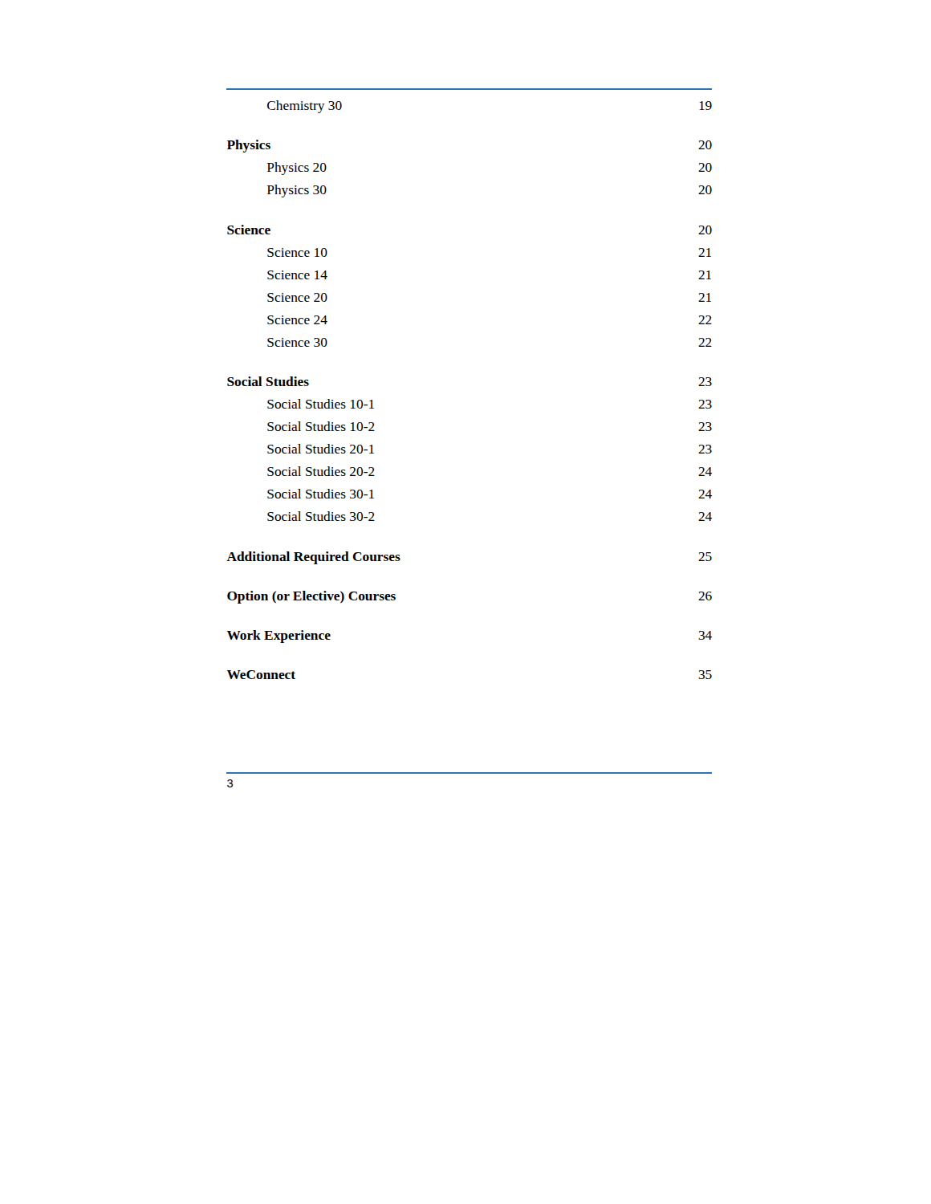Chemistry 30 19
Physics 20
Physics 20 20
Physics 30 20
Science 20
Science 10 21
Science 14 21
Science 20 21
Science 24 22
Science 30 22
Social Studies 23
Social Studies 10-1 23
Social Studies 10-2 23
Social Studies 20-1 23
Social Studies 20-2 24
Social Studies 30-1 24
Social Studies 30-2 24
Additional Required Courses 25
Option (or Elective) Courses 26
Work Experience 34
WeConnect 35
3